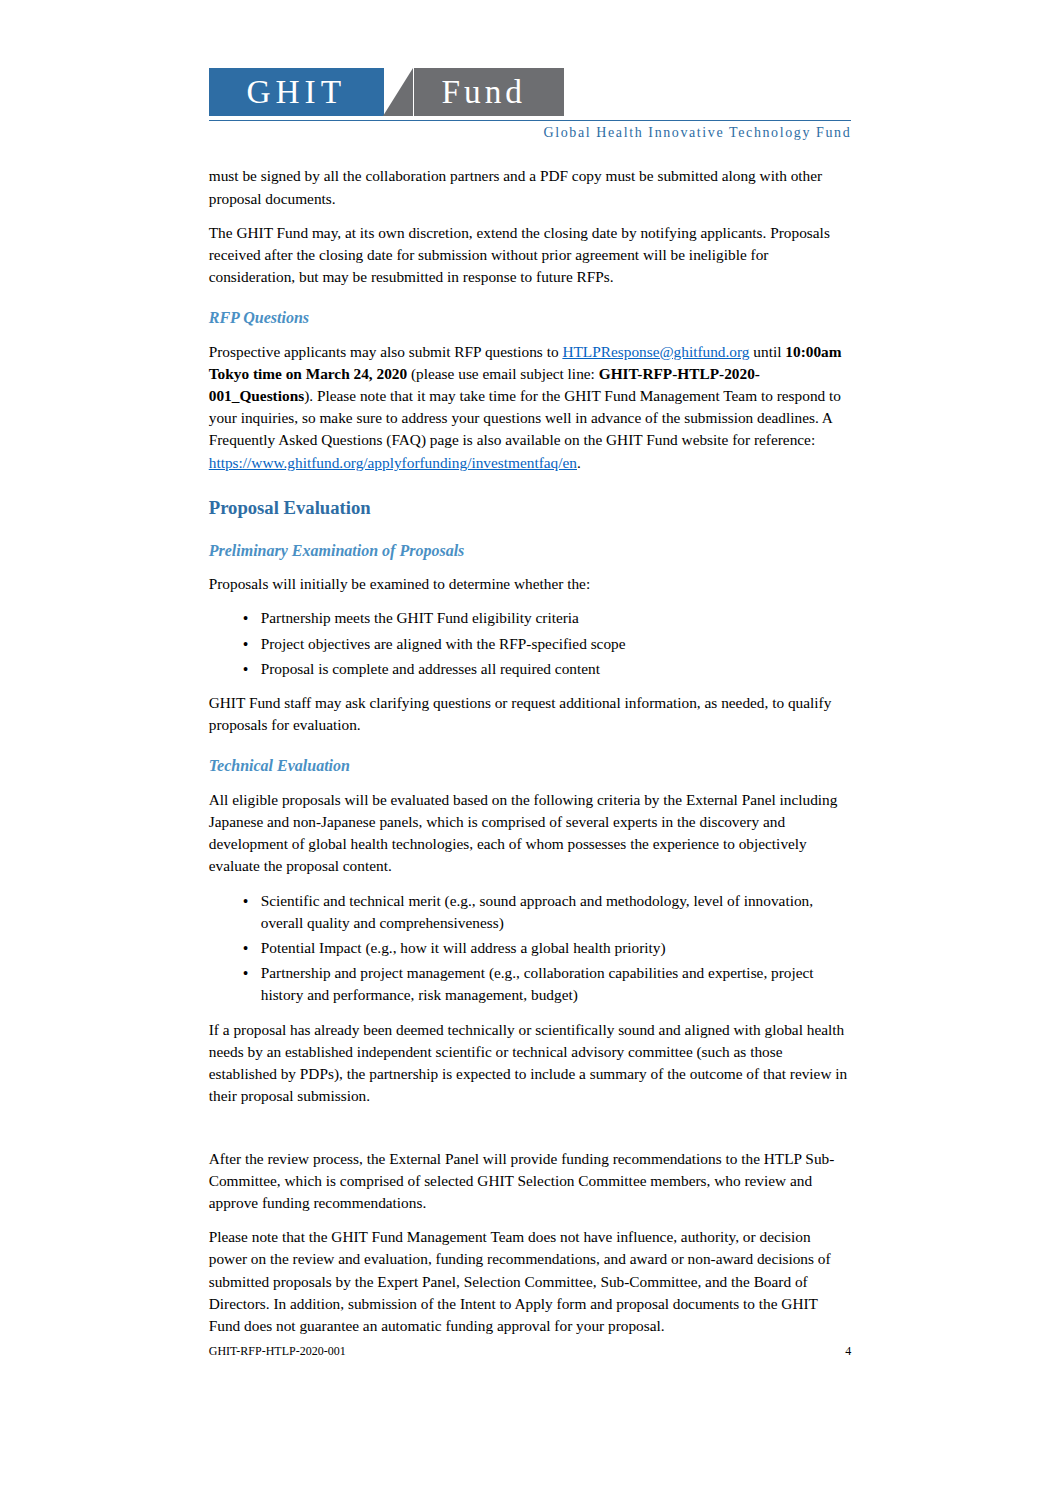GHIT
Fund
Global Health Innovative Technology Fund
must be signed by all the collaboration partners and a PDF copy must be submitted along with other proposal documents.
The GHIT Fund may, at its own discretion, extend the closing date by notifying applicants. Proposals received after the closing date for submission without prior agreement will be ineligible for consideration, but may be resubmitted in response to future RFPs.
RFP Questions
Prospective applicants may also submit RFP questions to HTLPResponse@ghitfund.org until 10:00am Tokyo time on March 24, 2020 (please use email subject line: GHIT-RFP-HTLP-2020-001_Questions). Please note that it may take time for the GHIT Fund Management Team to respond to your inquiries, so make sure to address your questions well in advance of the submission deadlines. A Frequently Asked Questions (FAQ) page is also available on the GHIT Fund website for reference: https://www.ghitfund.org/applyforfunding/investmentfaq/en.
Proposal Evaluation
Preliminary Examination of Proposals
Proposals will initially be examined to determine whether the:
Partnership meets the GHIT Fund eligibility criteria
Project objectives are aligned with the RFP-specified scope
Proposal is complete and addresses all required content
GHIT Fund staff may ask clarifying questions or request additional information, as needed, to qualify proposals for evaluation.
Technical Evaluation
All eligible proposals will be evaluated based on the following criteria by the External Panel including Japanese and non-Japanese panels, which is comprised of several experts in the discovery and development of global health technologies, each of whom possesses the experience to objectively evaluate the proposal content.
Scientific and technical merit (e.g., sound approach and methodology, level of innovation, overall quality and comprehensiveness)
Potential Impact (e.g., how it will address a global health priority)
Partnership and project management (e.g., collaboration capabilities and expertise, project history and performance, risk management, budget)
If a proposal has already been deemed technically or scientifically sound and aligned with global health needs by an established independent scientific or technical advisory committee (such as those established by PDPs), the partnership is expected to include a summary of the outcome of that review in their proposal submission.
After the review process, the External Panel will provide funding recommendations to the HTLP Sub-Committee, which is comprised of selected GHIT Selection Committee members, who review and approve funding recommendations.
Please note that the GHIT Fund Management Team does not have influence, authority, or decision power on the review and evaluation, funding recommendations, and award or non-award decisions of submitted proposals by the Expert Panel, Selection Committee, Sub-Committee, and the Board of Directors. In addition, submission of the Intent to Apply form and proposal documents to the GHIT Fund does not guarantee an automatic funding approval for your proposal.
GHIT-RFP-HTLP-2020-001 4